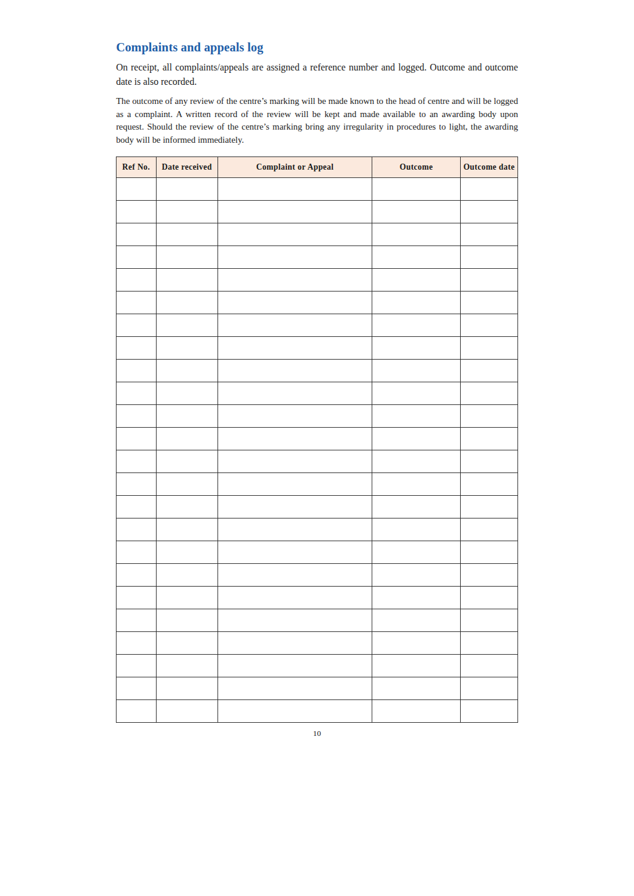Complaints and appeals log
On receipt, all complaints/appeals are assigned a reference number and logged. Outcome and outcome date is also recorded.
The outcome of any review of the centre’s marking will be made known to the head of centre and will be logged as a complaint. A written record of the review will be kept and made available to an awarding body upon request. Should the review of the centre’s marking bring any irregularity in procedures to light, the awarding body will be informed immediately.
| Ref No. | Date received | Complaint or Appeal | Outcome | Outcome date |
| --- | --- | --- | --- | --- |
10